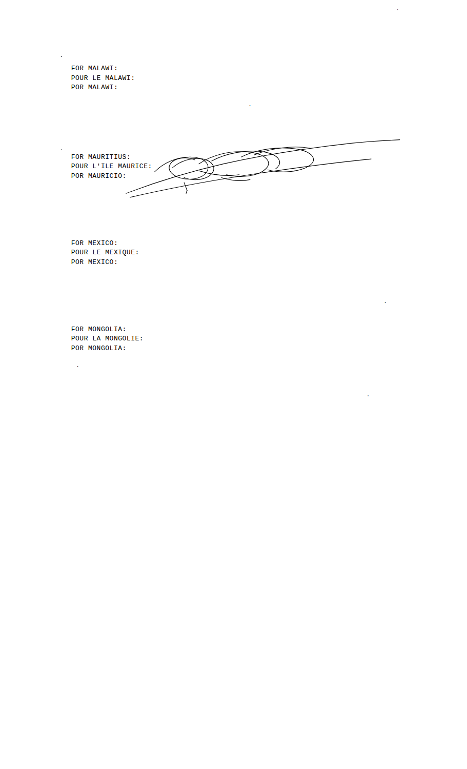. . . . . . .
FOR MALAWI:
POUR LE MALAWI:
POR MALAWI:
FOR MAURITIUS:
POUR L'ILE MAURICE:
POR MAURICIO:
FOR MEXICO:
POUR LE MEXIQUE:
POR MEXICO:
FOR MONGOLIA:
POUR LA MONGOLIE:
POR MONGOLIA: